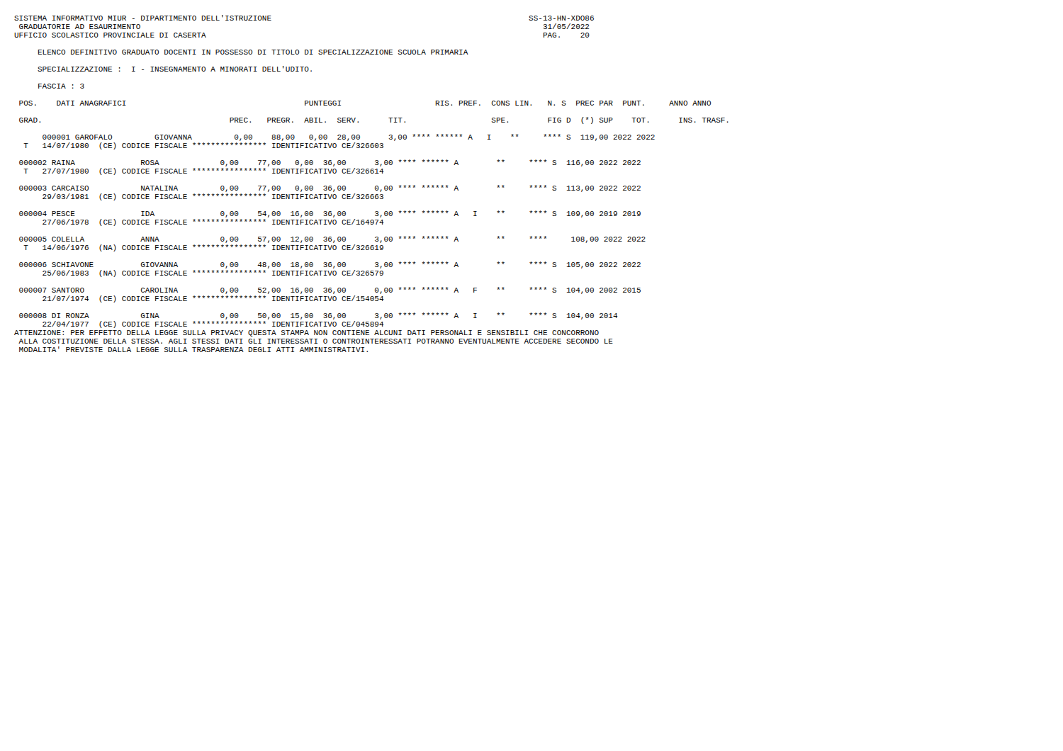SISTEMA INFORMATIVO MIUR - DIPARTIMENTO DELL'ISTRUZIONE                                                       SS-13-HN-XDO86
 GRADUATORIE AD ESAURIMENTO                                                                                      31/05/2022
UFFICIO SCOLASTICO PROVINCIALE DI CASERTA                                                                        PAG.    20

     ELENCO DEFINITIVO GRADUATO DOCENTI IN POSSESSO DI TITOLO DI SPECIALIZZAZIONE SCUOLA PRIMARIA

     SPECIALIZZAZIONE :  I - INSEGNAMENTO A MINORATI DELL'UDITO.

     FASCIA : 3

 POS.    DATI ANAGRAFICI                                      PUNTEGGI                    RIS. PREF.  CONS LIN.   N. S  PREC PAR  PUNT.     ANNO ANNO

 GRAD.                                        PREC.   PREGR.  ABIL.  SERV.      TIT.                  SPE.        FIG D  (*) SUP    TOT.      INS. TRASF.

      000001 GAROFALO         GIOVANNA         0,00    88,00   0,00  28,00      3,00 **** ****** A   I    **     **** S  119,00 2022 2022
  T   14/07/1980  (CE) CODICE FISCALE **************** IDENTIFICATIVO CE/326603

 000002 RAINA              ROSA             0,00    77,00   0,00  36,00      3,00 **** ****** A        **     **** S  116,00 2022 2022
  T   27/07/1980  (CE) CODICE FISCALE **************** IDENTIFICATIVO CE/326614

 000003 CARCAISO           NATALINA         0,00    77,00   0,00  36,00      0,00 **** ****** A        **     **** S  113,00 2022 2022
      29/03/1981  (CE) CODICE FISCALE **************** IDENTIFICATIVO CE/326663

 000004 PESCE              IDA              0,00    54,00  16,00  36,00      3,00 **** ****** A   I    **     **** S  109,00 2019 2019
      27/06/1978  (CE) CODICE FISCALE **************** IDENTIFICATIVO CE/164974

 000005 COLELLA            ANNA             0,00    57,00  12,00  36,00      3,00 **** ****** A        **     ****     108,00 2022 2022
  T   14/06/1976  (NA) CODICE FISCALE **************** IDENTIFICATIVO CE/326619

 000006 SCHIAVONE          GIOVANNA         0,00    48,00  18,00  36,00      3,00 **** ****** A        **     **** S  105,00 2022 2022
      25/06/1983  (NA) CODICE FISCALE **************** IDENTIFICATIVO CE/326579

 000007 SANTORO            CAROLINA         0,00    52,00  16,00  36,00      0,00 **** ****** A   F    **     **** S  104,00 2002 2015
      21/07/1974  (CE) CODICE FISCALE **************** IDENTIFICATIVO CE/154054

 000008 DI RONZA           GINA             0,00    50,00  15,00  36,00      3,00 **** ****** A   I    **     **** S  104,00 2014
      22/04/1977  (CE) CODICE FISCALE **************** IDENTIFICATIVO CE/045894
ATTENZIONE: PER EFFETTO DELLA LEGGE SULLA PRIVACY QUESTA STAMPA NON CONTIENE ALCUNI DATI PERSONALI E SENSIBILI CHE CONCORRONO
 ALLA COSTITUZIONE DELLA STESSA. AGLI STESSI DATI GLI INTERESSATI O CONTROINTERESSATI POTRANNO EVENTUALMENTE ACCEDERE SECONDO LE
 MODALITA' PREVISTE DALLA LEGGE SULLA TRASPARENZA DEGLI ATTI AMMINISTRATIVI.